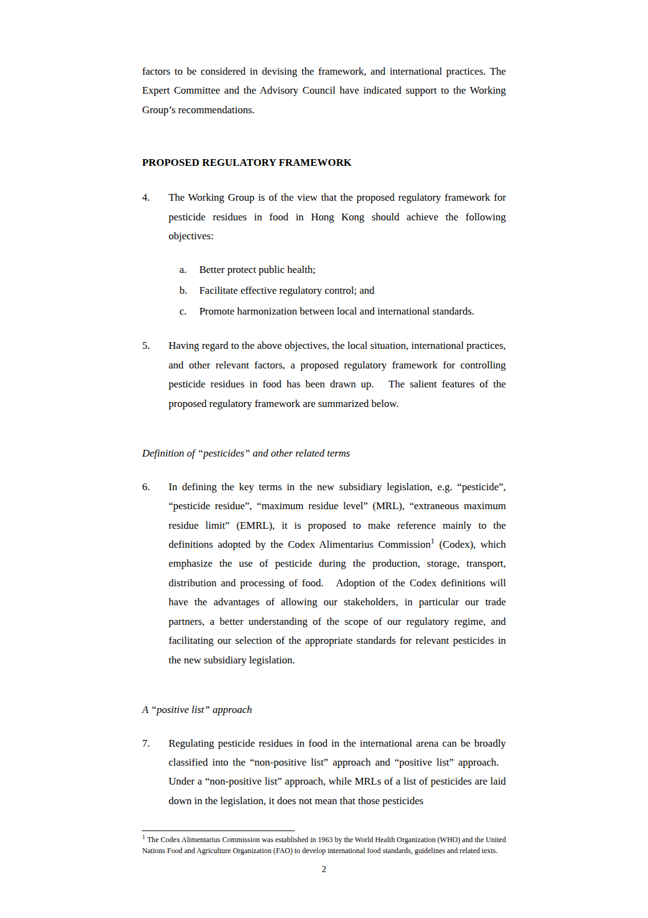factors to be considered in devising the framework, and international practices. The Expert Committee and the Advisory Council have indicated support to the Working Group’s recommendations.
PROPOSED REGULATORY FRAMEWORK
4.
The Working Group is of the view that the proposed regulatory framework for pesticide residues in food in Hong Kong should achieve the following objectives:
a. Better protect public health;
b. Facilitate effective regulatory control; and
c. Promote harmonization between local and international standards.
5.
Having regard to the above objectives, the local situation, international practices, and other relevant factors, a proposed regulatory framework for controlling pesticide residues in food has been drawn up. The salient features of the proposed regulatory framework are summarized below.
Definition of “pesticides” and other related terms
6.
In defining the key terms in the new subsidiary legislation, e.g. “pesticide”, “pesticide residue”, “maximum residue level” (MRL), “extraneous maximum residue limit” (EMRL), it is proposed to make reference mainly to the definitions adopted by the Codex Alimentarius Commission1 (Codex), which emphasize the use of pesticide during the production, storage, transport, distribution and processing of food. Adoption of the Codex definitions will have the advantages of allowing our stakeholders, in particular our trade partners, a better understanding of the scope of our regulatory regime, and facilitating our selection of the appropriate standards for relevant pesticides in the new subsidiary legislation.
A “positive list” approach
7.
Regulating pesticide residues in food in the international arena can be broadly classified into the “non-positive list” approach and “positive list” approach. Under a “non-positive list” approach, while MRLs of a list of pesticides are laid down in the legislation, it does not mean that those pesticides
1The Codex Alimentarius Commission was established in 1963 by the World Health Organization (WHO) and the United Nations Food and Agriculture Organization (FAO) to develop international food standards, guidelines and related texts.
2